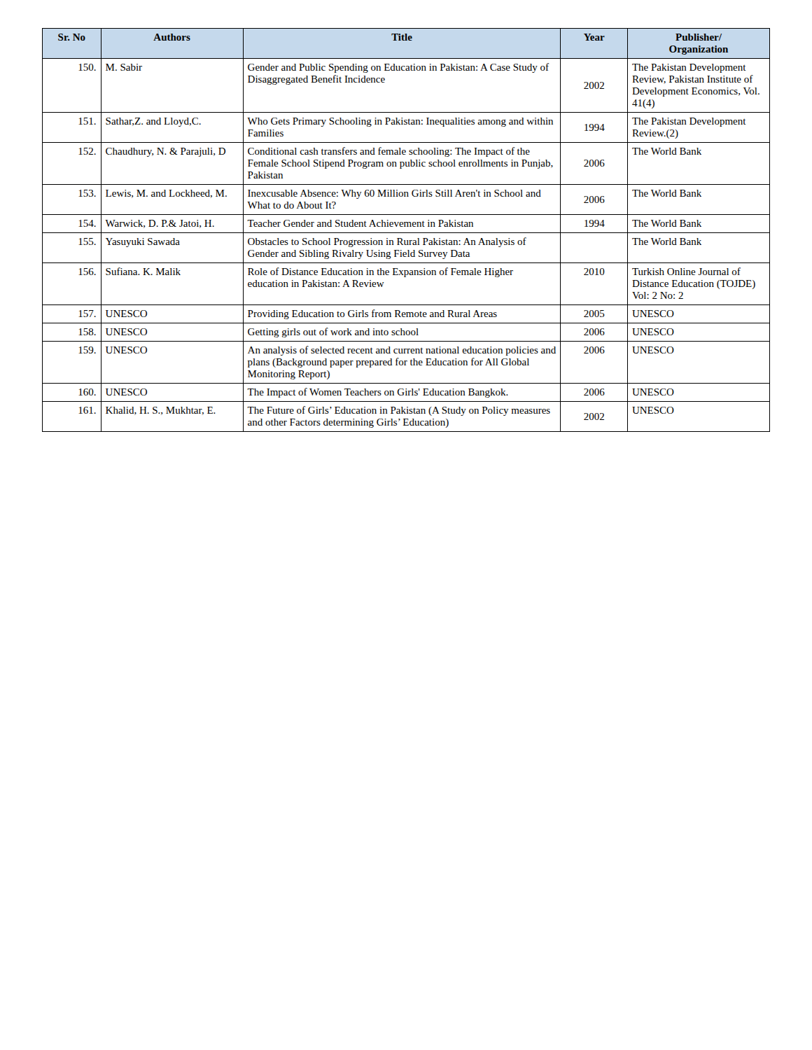| Sr. No | Authors | Title | Year | Publisher/ Organization |
| --- | --- | --- | --- | --- |
| 150. | M. Sabir | Gender and Public Spending on Education in Pakistan: A Case Study of Disaggregated Benefit Incidence | 2002 | The Pakistan Development Review, Pakistan Institute of Development Economics, Vol. 41(4) |
| 151. | Sathar,Z. and Lloyd,C. | Who Gets Primary Schooling in Pakistan: Inequalities among and within Families | 1994 | The Pakistan Development Review.(2) |
| 152. | Chaudhury, N. & Parajuli, D | Conditional cash transfers and female schooling: The Impact of the Female School Stipend Program on public school enrollments in Punjab, Pakistan | 2006 | The World Bank |
| 153. | Lewis, M. and Lockheed, M. | Inexcusable Absence: Why 60 Million Girls Still Aren't in School and What to do About It? | 2006 | The World Bank |
| 154. | Warwick, D. P.& Jatoi, H. | Teacher Gender and Student Achievement in Pakistan | 1994 | The World Bank |
| 155. | Yasuyuki Sawada | Obstacles to School Progression in Rural Pakistan: An Analysis of Gender and Sibling Rivalry Using Field Survey Data | | The World Bank |
| 156. | Sufiana. K. Malik | Role of Distance Education in the Expansion of Female Higher education in Pakistan: A Review | 2010 | Turkish Online Journal of Distance Education (TOJDE) Vol: 2 No: 2 |
| 157. | UNESCO | Providing Education to Girls from Remote and Rural Areas | 2005 | UNESCO |
| 158. | UNESCO | Getting girls out of work and into school | 2006 | UNESCO |
| 159. | UNESCO | An analysis of selected recent and current national education policies and plans (Background paper prepared for the Education for All Global Monitoring Report) | 2006 | UNESCO |
| 160. | UNESCO | The Impact of Women Teachers on Girls' Education Bangkok. | 2006 | UNESCO |
| 161. | Khalid, H. S., Mukhtar, E. | The Future of Girls’ Education in Pakistan (A Study on Policy measures and other Factors determining Girls’ Education) | 2002 | UNESCO |